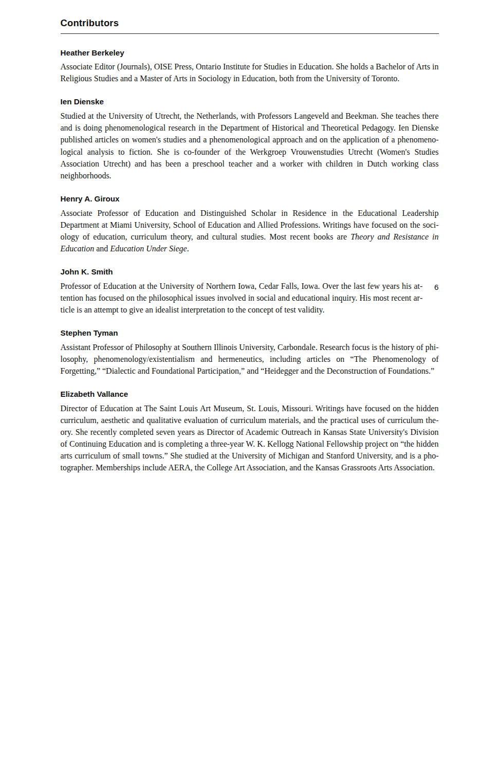Contributors
Heather Berkeley
Associate Editor (Journals), OISE Press, Ontario Institute for Studies in Education. She holds a Bachelor of Arts in Religious Studies and a Master of Arts in Sociology in Education, both from the University of Toronto.
Ien Dienske
Studied at the University of Utrecht, the Netherlands, with Professors Langeveld and Beekman. She teaches there and is doing phenomenological research in the Department of Historical and Theoretical Pedagogy. Ien Dienske published articles on women's studies and a phenomenological approach and on the application of a phenomenological analysis to fiction. She is co-founder of the Werkgroep Vrouwenstudies Utrecht (Women's Studies Association Utrecht) and has been a preschool teacher and a worker with children in Dutch working class neighborhoods.
Henry A. Giroux
Associate Professor of Education and Distinguished Scholar in Residence in the Educational Leadership Department at Miami University, School of Education and Allied Professions. Writings have focused on the sociology of education, curriculum theory, and cultural studies. Most recent books are Theory and Resistance in Education and Education Under Siege.
John K. Smith
6
Professor of Education at the University of Northern Iowa, Cedar Falls, Iowa. Over the last few years his attention has focused on the philosophical issues involved in social and educational inquiry. His most recent article is an attempt to give an idealist interpretation to the concept of test validity.
Stephen Tyman
Assistant Professor of Philosophy at Southern Illinois University, Carbondale. Research focus is the history of philosophy, phenomenology/existentialism and hermeneutics, including articles on “The Phenomenology of Forgetting,” “Dialectic and Foundational Participation,” and “Heidegger and the Deconstruction of Foundations.”
Elizabeth Vallance
Director of Education at The Saint Louis Art Museum, St. Louis, Missouri. Writings have focused on the hidden curriculum, aesthetic and qualitative evaluation of curriculum materials, and the practical uses of curriculum theory. She recently completed seven years as Director of Academic Outreach in Kansas State University's Division of Continuing Education and is completing a three-year W. K. Kellogg National Fellowship project on “the hidden arts curriculum of small towns.” She studied at the University of Michigan and Stanford University, and is a photographer. Memberships include AERA, the College Art Association, and the Kansas Grassroots Arts Association.